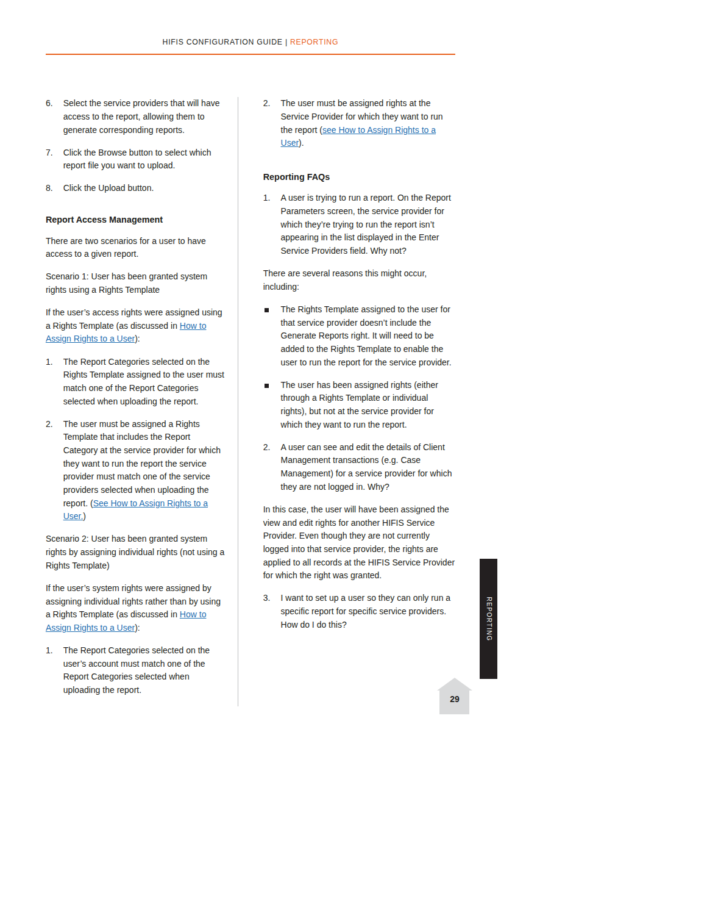HIFIS CONFIGURATION GUIDE | REPORTING
6. Select the service providers that will have access to the report, allowing them to generate corresponding reports.
7. Click the Browse button to select which report file you want to upload.
8. Click the Upload button.
Report Access Management
There are two scenarios for a user to have access to a given report.
Scenario 1: User has been granted system rights using a Rights Template
If the user’s access rights were assigned using a Rights Template (as discussed in How to Assign Rights to a User):
1. The Report Categories selected on the Rights Template assigned to the user must match one of the Report Categories selected when uploading the report.
2. The user must be assigned a Rights Template that includes the Report Category at the service provider for which they want to run the report the service provider must match one of the service providers selected when uploading the report. (See How to Assign Rights to a User.)
Scenario 2: User has been granted system rights by assigning individual rights (not using a Rights Template)
If the user’s system rights were assigned by assigning individual rights rather than by using a Rights Template (as discussed in How to Assign Rights to a User):
1. The Report Categories selected on the user’s account must match one of the Report Categories selected when uploading the report.
2. The user must be assigned rights at the Service Provider for which they want to run the report (see How to Assign Rights to a User).
Reporting FAQs
1. A user is trying to run a report. On the Report Parameters screen, the service provider for which they’re trying to run the report isn’t appearing in the list displayed in the Enter Service Providers field. Why not?
There are several reasons this might occur, including:
The Rights Template assigned to the user for that service provider doesn’t include the Generate Reports right. It will need to be added to the Rights Template to enable the user to run the report for the service provider.
The user has been assigned rights (either through a Rights Template or individual rights), but not at the service provider for which they want to run the report.
2. A user can see and edit the details of Client Management transactions (e.g. Case Management) for a service provider for which they are not logged in. Why?
In this case, the user will have been assigned the view and edit rights for another HIFIS Service Provider. Even though they are not currently logged into that service provider, the rights are applied to all records at the HIFIS Service Provider for which the right was granted.
3. I want to set up a user so they can only run a specific report for specific service providers. How do I do this?
Reporting
29